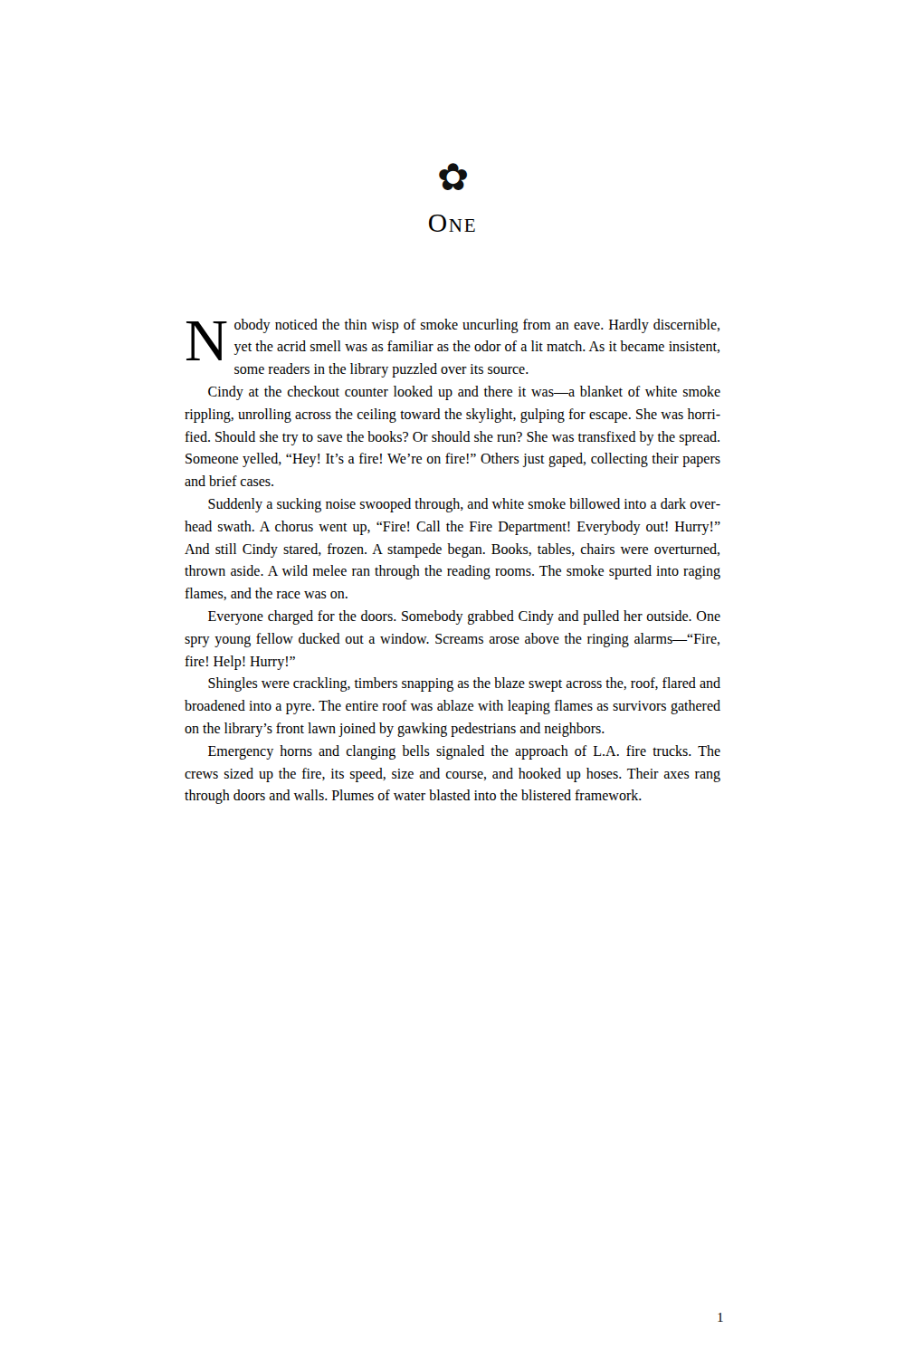✿
One
Nobody noticed the thin wisp of smoke uncurling from an eave. Hardly discernible, yet the acrid smell was as familiar as the odor of a lit match. As it became insistent, some readers in the library puzzled over its source.
Cindy at the checkout counter looked up and there it was—a blanket of white smoke rippling, unrolling across the ceiling toward the skylight, gulping for escape. She was horrified. Should she try to save the books? Or should she run? She was transfixed by the spread. Someone yelled, “Hey! It’s a fire! We’re on fire!” Others just gaped, collecting their papers and brief cases.
Suddenly a sucking noise swooped through, and white smoke billowed into a dark overhead swath. A chorus went up, “Fire! Call the Fire Department! Everybody out! Hurry!” And still Cindy stared, frozen. A stampede began. Books, tables, chairs were overturned, thrown aside. A wild melee ran through the reading rooms. The smoke spurted into raging flames, and the race was on.
Everyone charged for the doors. Somebody grabbed Cindy and pulled her outside. One spry young fellow ducked out a window. Screams arose above the ringing alarms—“Fire, fire! Help! Hurry!”
Shingles were crackling, timbers snapping as the blaze swept across the, roof, flared and broadened into a pyre. The entire roof was ablaze with leaping flames as survivors gathered on the library’s front lawn joined by gawking pedestrians and neighbors.
Emergency horns and clanging bells signaled the approach of L.A. fire trucks. The crews sized up the fire, its speed, size and course, and hooked up hoses. Their axes rang through doors and walls. Plumes of water blasted into the blistered framework.
1